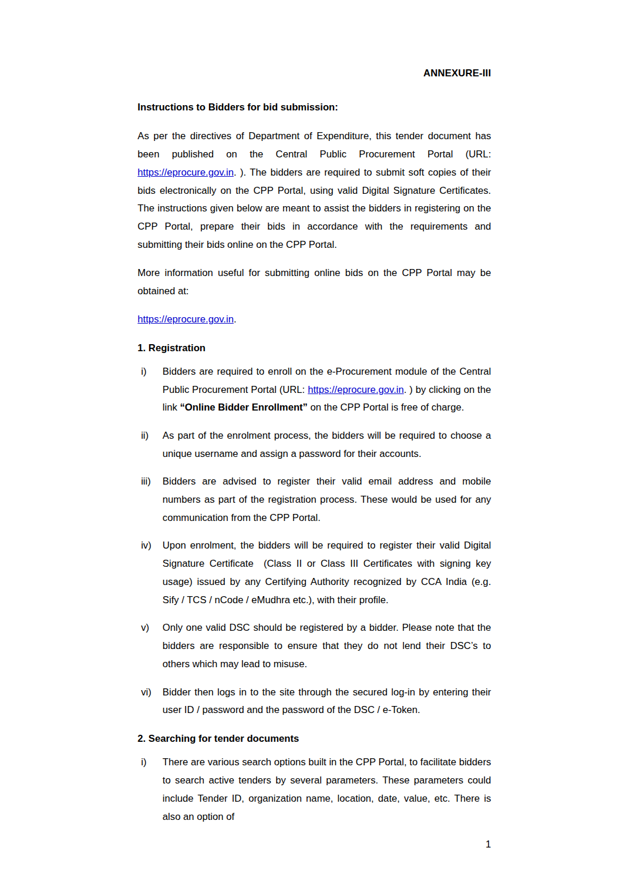ANNEXURE-III
Instructions to Bidders for bid submission:
As per the directives of Department of Expenditure, this tender document has been published on the Central Public Procurement Portal (URL: https://eprocure.gov.in. ). The bidders are required to submit soft copies of their bids electronically on the CPP Portal, using valid Digital Signature Certificates. The instructions given below are meant to assist the bidders in registering on the CPP Portal, prepare their bids in accordance with the requirements and submitting their bids online on the CPP Portal.
More information useful for submitting online bids on the CPP Portal may be obtained at:
https://eprocure.gov.in.
1. Registration
Bidders are required to enroll on the e-Procurement module of the Central Public Procurement Portal (URL: https://eprocure.gov.in. ) by clicking on the link “Online Bidder Enrollment” on the CPP Portal is free of charge.
As part of the enrolment process, the bidders will be required to choose a unique username and assign a password for their accounts.
Bidders are advised to register their valid email address and mobile numbers as part of the registration process. These would be used for any communication from the CPP Portal.
Upon enrolment, the bidders will be required to register their valid Digital Signature Certificate (Class II or Class III Certificates with signing key usage) issued by any Certifying Authority recognized by CCA India (e.g. Sify / TCS / nCode / eMudhra etc.), with their profile.
Only one valid DSC should be registered by a bidder. Please note that the bidders are responsible to ensure that they do not lend their DSC’s to others which may lead to misuse.
Bidder then logs in to the site through the secured log-in by entering their user ID / password and the password of the DSC / e-Token.
2. Searching for tender documents
There are various search options built in the CPP Portal, to facilitate bidders to search active tenders by several parameters. These parameters could include Tender ID, organization name, location, date, value, etc. There is also an option of
1